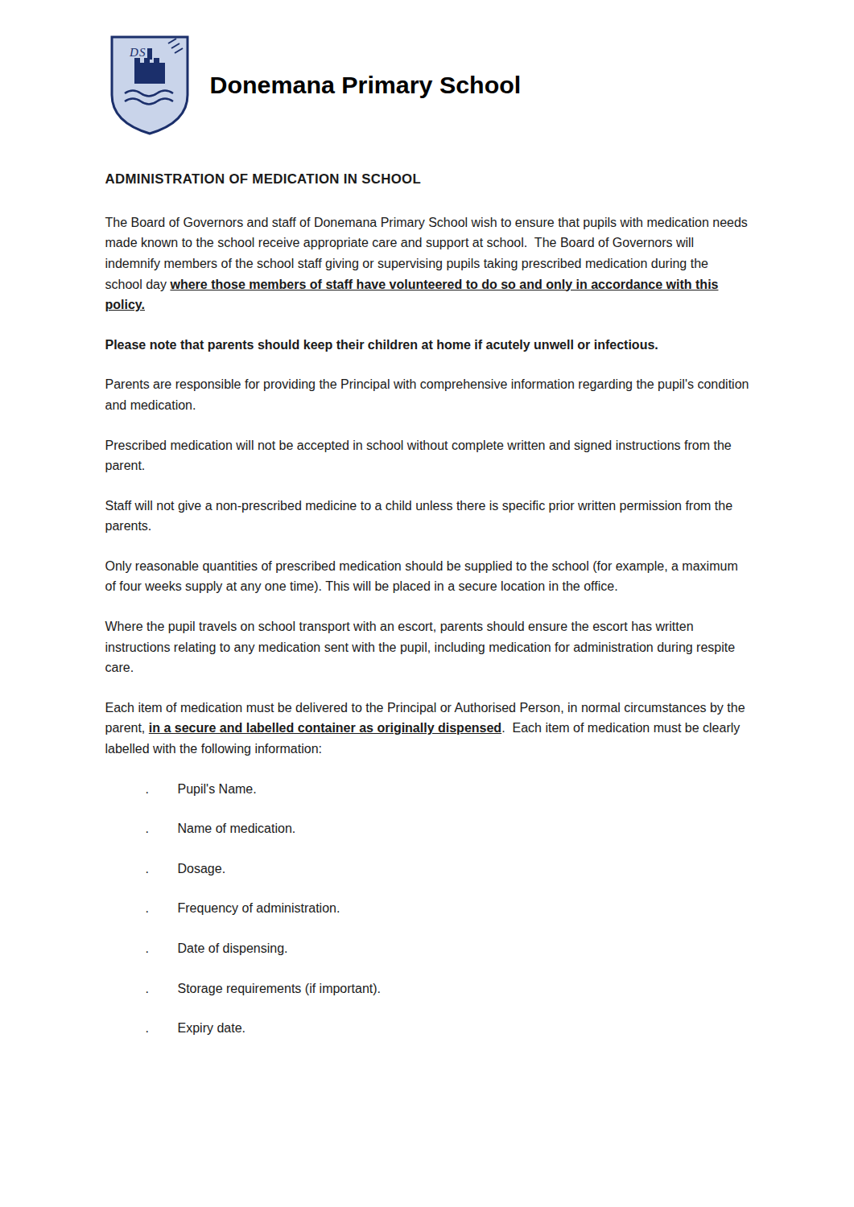School crest D S
Donemana Primary School
ADMINISTRATION OF MEDICATION IN SCHOOL
The Board of Governors and staff of Donemana Primary School wish to ensure that pupils with medication needs made known to the school receive appropriate care and support at school. The Board of Governors will indemnify members of the school staff giving or supervising pupils taking prescribed medication during the school day where those members of staff have volunteered to do so and only in accordance with this policy.
Please note that parents should keep their children at home if acutely unwell or infectious.
Parents are responsible for providing the Principal with comprehensive information regarding the pupil's condition and medication.
Prescribed medication will not be accepted in school without complete written and signed instructions from the parent.
Staff will not give a non-prescribed medicine to a child unless there is specific prior written permission from the parents.
Only reasonable quantities of prescribed medication should be supplied to the school (for example, a maximum of four weeks supply at any one time). This will be placed in a secure location in the office.
Where the pupil travels on school transport with an escort, parents should ensure the escort has written instructions relating to any medication sent with the pupil, including medication for administration during respite care.
Each item of medication must be delivered to the Principal or Authorised Person, in normal circumstances by the parent, in a secure and labelled container as originally dispensed. Each item of medication must be clearly labelled with the following information:
Pupil's Name.
Name of medication.
Dosage.
Frequency of administration.
Date of dispensing.
Storage requirements (if important).
Expiry date.